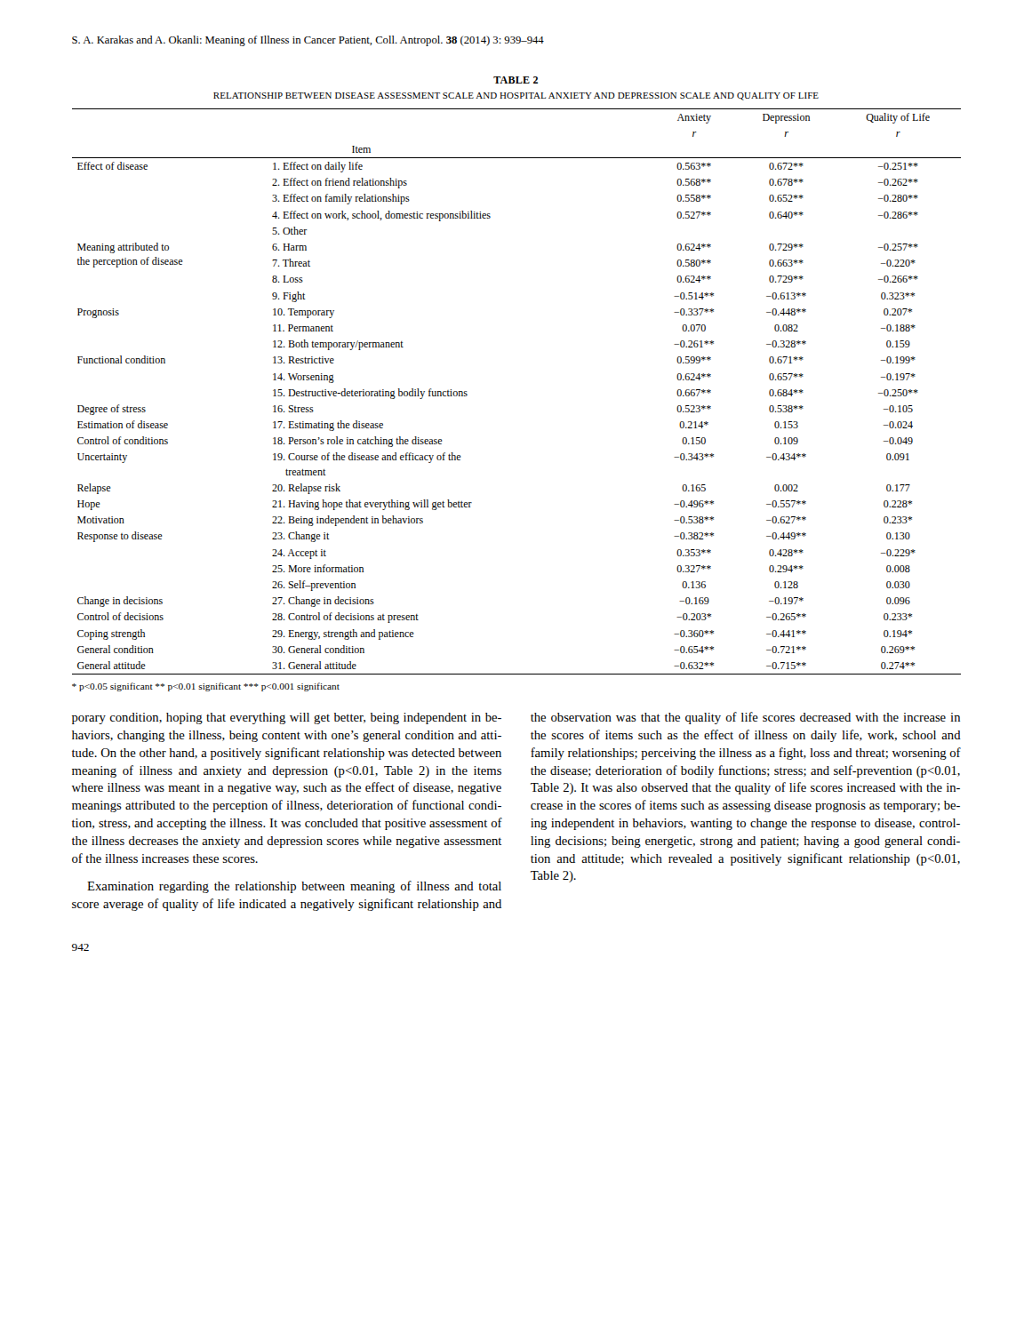S. A. Karakas and A. Okanli: Meaning of Illness in Cancer Patient, Coll. Antropol. 38 (2014) 3: 939–944
TABLE 2
Relationship between disease assessment scale and hospital anxiety and depression scale and quality of life
| | Anxiety | Depression | Quality of Life |
| --- | --- | --- | --- |
| r | r | r |
| Item | | | |
| Effect of disease | 1. Effect on daily life | 0.563** | 0.672** | −0.251** |
| 2. Effect on friend relationships | 0.568** | 0.678** | −0.262** |
| 3. Effect on family relationships | 0.558** | 0.652** | −0.280** |
| 4. Effect on work, school, domestic responsibilities | 0.527** | 0.640** | −0.286** |
| 5. Other | | | |
| Meaning attributed to the perception of disease | 6. Harm | 0.624** | 0.729** | −0.257** |
| 7. Threat | 0.580** | 0.663** | −0.220* |
| 8. Loss | 0.624** | 0.729** | −0.266** |
| 9. Fight | −0.514** | −0.613** | 0.323** |
| Prognosis | 10. Temporary | −0.337** | −0.448** | 0.207* |
| 11. Permanent | 0.070 | 0.082 | −0.188* |
| 12. Both temporary/permanent | −0.261** | −0.328** | 0.159 |
| Functional condition | 13. Restrictive | 0.599** | 0.671** | −0.199* |
| 14. Worsening | 0.624** | 0.657** | −0.197* |
| 15. Destructive-deteriorating bodily functions | 0.667** | 0.684** | −0.250** |
| Degree of stress | 16. Stress | 0.523** | 0.538** | −0.105 |
| Estimation of disease | 17. Estimating the disease | 0.214* | 0.153 | −0.024 |
| Control of conditions | 18. Person’s role in catching the disease | 0.150 | 0.109 | −0.049 |
| Uncertainty | 19. Course of the disease and efficacy of the treatment | −0.343** | −0.434** | 0.091 |
| Relapse | 20. Relapse risk | 0.165 | 0.002 | 0.177 |
| Hope | 21. Having hope that everything will get better | −0.496** | −0.557** | 0.228* |
| Motivation | 22. Being independent in behaviors | −0.538** | −0.627** | 0.233* |
| Response to disease | 23. Change it | −0.382** | −0.449** | 0.130 |
| 24. Accept it | 0.353** | 0.428** | −0.229* |
| 25. More information | 0.327** | 0.294** | 0.008 |
| 26. Self–prevention | 0.136 | 0.128 | 0.030 |
| Change in decisions | 27. Change in decisions | −0.169 | −0.197* | 0.096 |
| Control of decisions | 28. Control of decisions at present | −0.203* | −0.265** | 0.233* |
| Coping strength | 29. Energy, strength and patience | −0.360** | −0.441** | 0.194* |
| General condition | 30. General condition | −0.654** | −0.721** | 0.269** |
| General attitude | 31. General attitude | −0.632** | −0.715** | 0.274** |
* p<0.05 significant ** p<0.01 significant *** p<0.001 significant
porary condition, hoping that everything will get better, being independent in behaviors, changing the illness, being content with one’s general condition and attitude. On the other hand, a positively significant relationship was detected between meaning of illness and anxiety and depression (p<0.01, Table 2) in the items where illness was meant in a negative way, such as the effect of disease, negative meanings attributed to the perception of illness, deterioration of functional condition, stress, and accepting the illness. It was concluded that positive assessment of the illness decreases the anxiety and depression scores while negative assessment of the illness increases these scores.
Examination regarding the relationship between meaning of illness and total score average of quality of life indicated a negatively significant relationship and the observation was that the quality of life scores decreased with the increase in the scores of items such as the effect of illness on daily life, work, school and family relationships; perceiving the illness as a fight, loss and threat; worsening of the disease; deterioration of bodily functions; stress; and self-prevention (p<0.01, Table 2). It was also observed that the quality of life scores increased with the increase in the scores of items such as assessing disease prognosis as temporary; being independent in behaviors, wanting to change the response to disease, controlling decisions; being energetic, strong and patient; having a good general condition and attitude; which revealed a positively significant relationship (p<0.01, Table 2).
942